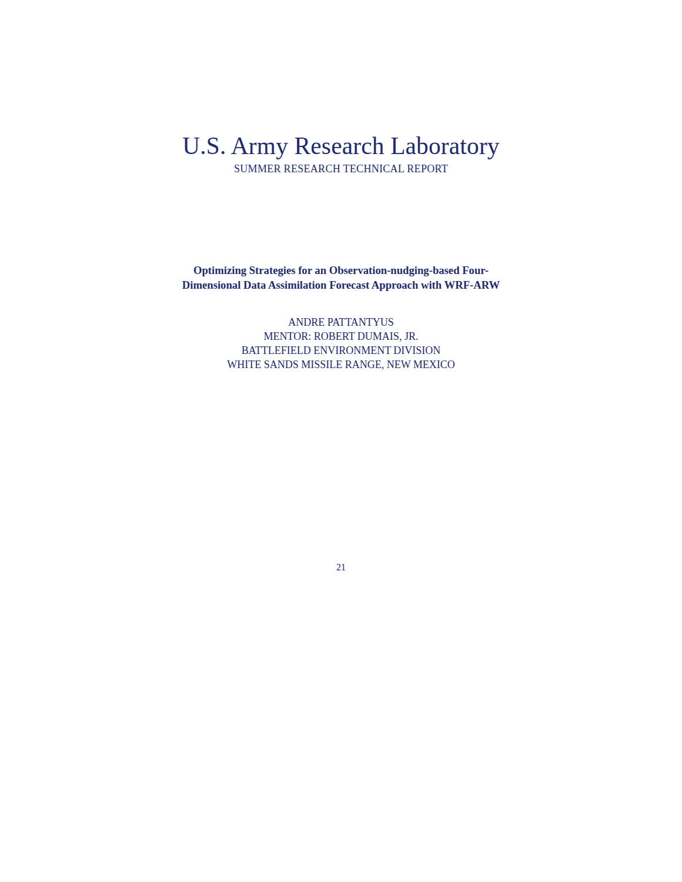U.S. Army Research Laboratory
SUMMER RESEARCH TECHNICAL REPORT
Optimizing Strategies for an Observation-nudging-based Four-Dimensional Data Assimilation Forecast Approach with WRF-ARW
ANDRE PATTANTYUS
MENTOR: ROBERT DUMAIS, JR.
BATTLEFIELD ENVIRONMENT DIVISION
WHITE SANDS MISSILE RANGE, NEW MEXICO
21